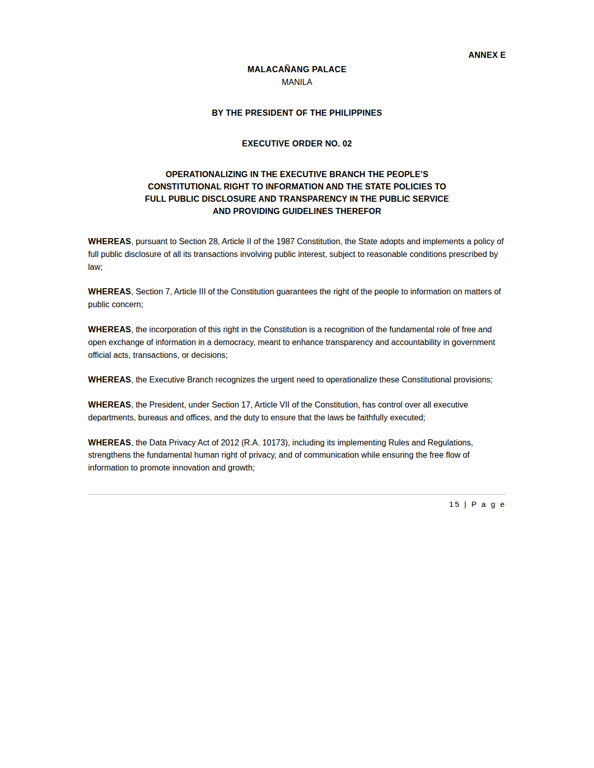ANNEX E
MALACAÑANG PALACE
MANILA
BY THE PRESIDENT OF THE PHILIPPINES
EXECUTIVE ORDER NO. 02
OPERATIONALIZING IN THE EXECUTIVE BRANCH THE PEOPLE’S
CONSTITUTIONAL RIGHT TO INFORMATION AND THE STATE POLICIES TO
FULL PUBLIC DISCLOSURE AND TRANSPARENCY IN THE PUBLIC SERVICE
AND PROVIDING GUIDELINES THEREFOR
WHEREAS, pursuant to Section 28, Article II of the 1987 Constitution, the State adopts and implements a policy of full public disclosure of all its transactions involving public interest, subject to reasonable conditions prescribed by law;
WHEREAS, Section 7, Article III of the Constitution guarantees the right of the people to information on matters of public concern;
WHEREAS, the incorporation of this right in the Constitution is a recognition of the fundamental role of free and open exchange of information in a democracy, meant to enhance transparency and accountability in government official acts, transactions, or decisions;
WHEREAS, the Executive Branch recognizes the urgent need to operationalize these Constitutional provisions;
WHEREAS, the President, under Section 17, Article VII of the Constitution, has control over all executive departments, bureaus and offices, and the duty to ensure that the laws be faithfully executed;
WHEREAS, the Data Privacy Act of 2012 (R.A. 10173), including its implementing Rules and Regulations, strengthens the fundamental human right of privacy, and of communication while ensuring the free flow of information to promote innovation and growth;
15 | P a g e